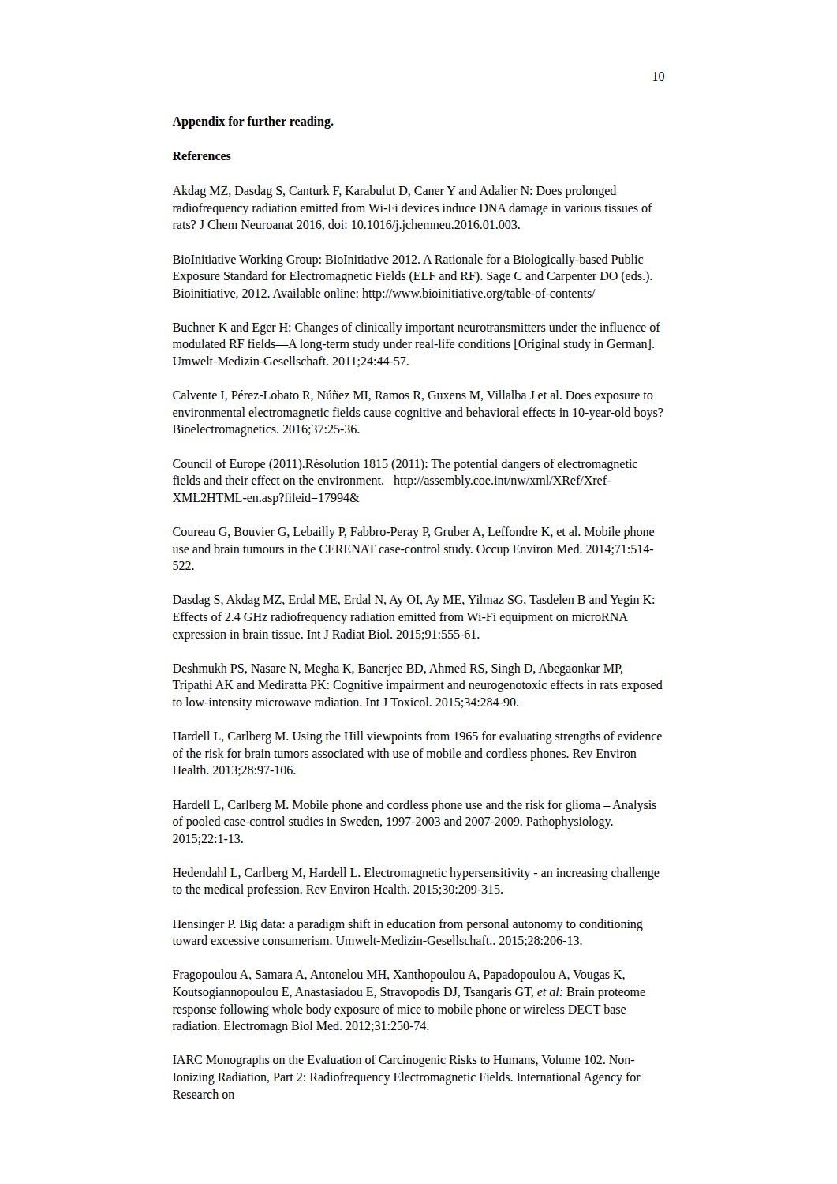10
Appendix for further reading.
References
Akdag MZ, Dasdag S, Canturk F, Karabulut D, Caner Y and Adalier N: Does prolonged radiofrequency radiation emitted from Wi-Fi devices induce DNA damage in various tissues of rats? J Chem Neuroanat 2016, doi: 10.1016/j.jchemneu.2016.01.003.
BioInitiative Working Group: BioInitiative 2012. A Rationale for a Biologically-based Public Exposure Standard for Electromagnetic Fields (ELF and RF). Sage C and Carpenter DO (eds.). Bioinitiative, 2012. Available online: http://www.bioinitiative.org/table-of-contents/
Buchner K and Eger H: Changes of clinically important neurotransmitters under the influence of modulated RF fields—A long-term study under real-life conditions [Original study in German]. Umwelt-Medizin-Gesellschaft. 2011;24:44-57.
Calvente I, Pérez-Lobato R, Núñez MI, Ramos R, Guxens M, Villalba J et al. Does exposure to environmental electromagnetic fields cause cognitive and behavioral effects in 10-year-old boys? Bioelectromagnetics. 2016;37:25-36.
Council of Europe (2011).Résolution 1815 (2011): The potential dangers of electromagnetic fields and their effect on the environment. http://assembly.coe.int/nw/xml/XRef/Xref-XML2HTML-en.asp?fileid=17994&
Coureau G, Bouvier G, Lebailly P, Fabbro-Peray P, Gruber A, Leffondre K, et al. Mobile phone use and brain tumours in the CERENAT case-control study. Occup Environ Med. 2014;71:514-522.
Dasdag S, Akdag MZ, Erdal ME, Erdal N, Ay OI, Ay ME, Yilmaz SG, Tasdelen B and Yegin K: Effects of 2.4 GHz radiofrequency radiation emitted from Wi-Fi equipment on microRNA expression in brain tissue. Int J Radiat Biol. 2015;91:555-61.
Deshmukh PS, Nasare N, Megha K, Banerjee BD, Ahmed RS, Singh D, Abegaonkar MP, Tripathi AK and Mediratta PK: Cognitive impairment and neurogenotoxic effects in rats exposed to low-intensity microwave radiation. Int J Toxicol. 2015;34:284-90.
Hardell L, Carlberg M. Using the Hill viewpoints from 1965 for evaluating strengths of evidence of the risk for brain tumors associated with use of mobile and cordless phones. Rev Environ Health. 2013;28:97-106.
Hardell L, Carlberg M. Mobile phone and cordless phone use and the risk for glioma – Analysis of pooled case-control studies in Sweden, 1997-2003 and 2007-2009. Pathophysiology. 2015;22:1-13.
Hedendahl L, Carlberg M, Hardell L. Electromagnetic hypersensitivity - an increasing challenge to the medical profession. Rev Environ Health. 2015;30:209-315.
Hensinger P. Big data: a paradigm shift in education from personal autonomy to conditioning toward excessive consumerism. Umwelt-Medizin-Gesellschaft.. 2015;28:206-13.
Fragopoulou A, Samara A, Antonelou MH, Xanthopoulou A, Papadopoulou A, Vougas K, Koutsogiannopoulou E, Anastasiadou E, Stravopodis DJ, Tsangaris GT, et al: Brain proteome response following whole body exposure of mice to mobile phone or wireless DECT base radiation. Electromagn Biol Med. 2012;31:250-74.
IARC Monographs on the Evaluation of Carcinogenic Risks to Humans, Volume 102. Non-Ionizing Radiation, Part 2: Radiofrequency Electromagnetic Fields. International Agency for Research on